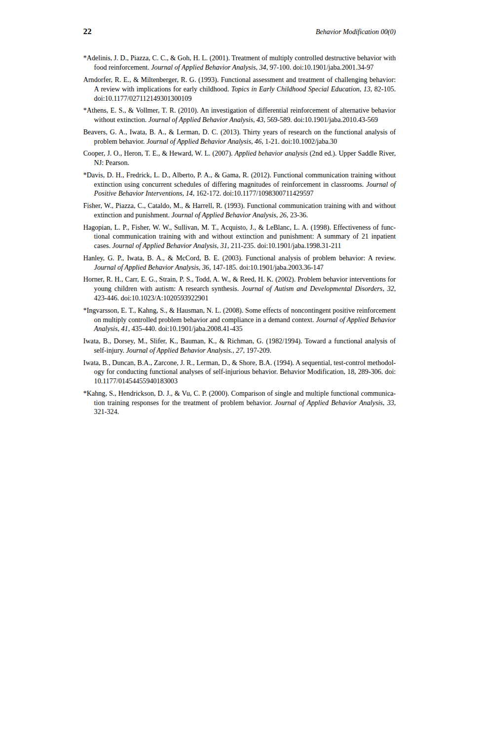22 Behavior Modification 00(0)
*Adelinis, J. D., Piazza, C. C., & Goh, H. L. (2001). Treatment of multiply controlled destructive behavior with food reinforcement. Journal of Applied Behavior Analysis, 34, 97-100. doi:10.1901/jaba.2001.34-97
Arndorfer, R. E., & Miltenberger, R. G. (1993). Functional assessment and treatment of challenging behavior: A review with implications for early childhood. Topics in Early Childhood Special Education, 13, 82-105. doi:10.1177/027112149301300109
*Athens, E. S., & Vollmer, T. R. (2010). An investigation of differential reinforcement of alternative behavior without extinction. Journal of Applied Behavior Analysis, 43, 569-589. doi:10.1901/jaba.2010.43-569
Beavers, G. A., Iwata, B. A., & Lerman, D. C. (2013). Thirty years of research on the functional analysis of problem behavior. Journal of Applied Behavior Analysis, 46, 1-21. doi:10.1002/jaba.30
Cooper, J. O., Heron, T. E., & Heward, W. L. (2007). Applied behavior analysis (2nd ed.). Upper Saddle River, NJ: Pearson.
*Davis, D. H., Fredrick, L. D., Alberto, P. A., & Gama, R. (2012). Functional communication training without extinction using concurrent schedules of differing magnitudes of reinforcement in classrooms. Journal of Positive Behavior Interventions, 14, 162-172. doi:10.1177/1098300711429597
Fisher, W., Piazza, C., Cataldo, M., & Harrell, R. (1993). Functional communication training with and without extinction and punishment. Journal of Applied Behavior Analysis, 26, 23-36.
Hagopian, L. P., Fisher, W. W., Sullivan, M. T., Acquisto, J., & LeBlanc, L. A. (1998). Effectiveness of functional communication training with and without extinction and punishment: A summary of 21 inpatient cases. Journal of Applied Behavior Analysis, 31, 211-235. doi:10.1901/jaba.1998.31-211
Hanley, G. P., Iwata, B. A., & McCord, B. E. (2003). Functional analysis of problem behavior: A review. Journal of Applied Behavior Analysis, 36, 147-185. doi:10.1901/jaba.2003.36-147
Horner, R. H., Carr, E. G., Strain, P. S., Todd, A. W., & Reed, H. K. (2002). Problem behavior interventions for young children with autism: A research synthesis. Journal of Autism and Developmental Disorders, 32, 423-446. doi:10.1023/A:1020593922901
*Ingvarsson, E. T., Kahng, S., & Hausman, N. L. (2008). Some effects of noncontingent positive reinforcement on multiply controlled problem behavior and compliance in a demand context. Journal of Applied Behavior Analysis, 41, 435-440. doi:10.1901/jaba.2008.41-435
Iwata, B., Dorsey, M., Slifer, K., Bauman, K., & Richman, G. (1982/1994). Toward a functional analysis of self-injury. Journal of Applied Behavior Analysis., 27, 197-209.
Iwata, B., Duncan, B.A., Zarcone, J. R., Lerman, D., & Shore, B.A. (1994). A sequential, test-control methodology for conducting functional analyses of self-injurious behavior. Behavior Modification, 18, 289-306. doi: 10.1177/01454455940183003
*Kahng, S., Hendrickson, D. J., & Vu, C. P. (2000). Comparison of single and multiple functional communication training responses for the treatment of problem behavior. Journal of Applied Behavior Analysis, 33, 321-324.